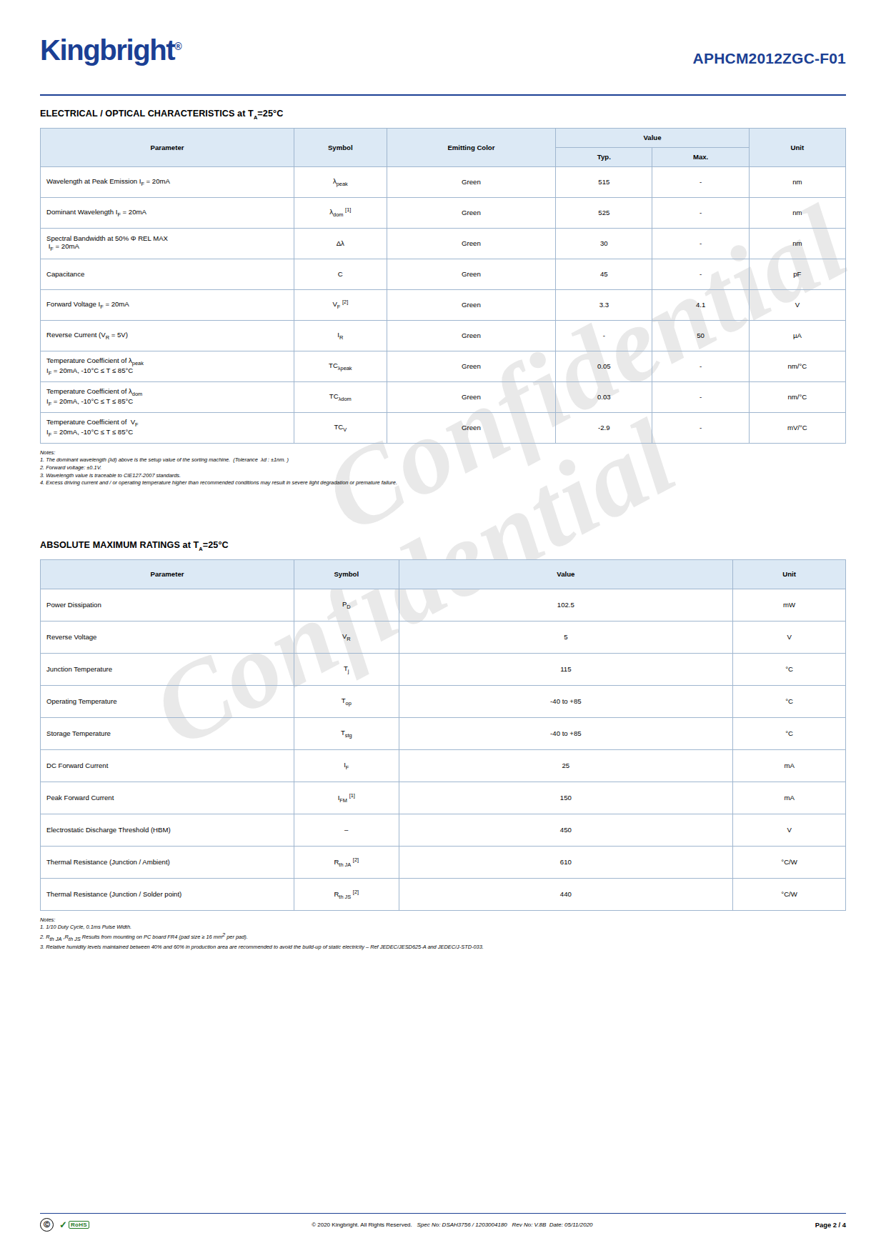Confidential Confidential
Kingbright®
APHCM2012ZGC-F01
ELECTRICAL / OPTICAL CHARACTERISTICS at TA=25°C
| Parameter | Symbol | Emitting Color | Value | Unit |
| --- | --- | --- | --- | --- |
| Typ. | Max. |
| Wavelength at Peak Emission I F = 20mA | λ peak | Green | 515 | - | nm |
| Dominant Wavelength I F = 20mA | λ dom [1] | Green | 525 | - | nm |
| Spectral Bandwidth at 50% Φ REL MAX I F = 20mA | Δλ | Green | 30 | - | nm |
| Capacitance | C | Green | 45 | - | pF |
| Forward Voltage I F = 20mA | V F [2] | Green | 3.3 | 4.1 | V |
| Reverse Current (V R = 5V) | I R | Green | - | 50 | µA |
| Temperature Coefficient of λ peak I F = 20mA, -10°C ≤ T ≤ 85°C | TC λpeak | Green | 0.05 | - | nm/°C |
| Temperature Coefficient of λ dom I F = 20mA, -10°C ≤ T ≤ 85°C | TC λdom | Green | 0.03 | - | nm/°C |
| Temperature Coefficient of V F I F = 20mA, -10°C ≤ T ≤ 85°C | TC V | Green | -2.9 | - | mV/°C |
Notes:
1. The dominant wavelength (λd) above is the setup value of the sorting machine. (Tolerance λd : ±1nm. )
2. Forward voltage: ±0.1V.
3. Wavelength value is traceable to CIE127-2007 standards.
4. Excess driving current and / or operating temperature higher than recommended conditions may result in severe light degradation or premature failure.
ABSOLUTE MAXIMUM RATINGS at TA=25°C
| Parameter | Symbol | Value | Unit |
| --- | --- | --- | --- |
| Power Dissipation | P D | 102.5 | mW |
| Reverse Voltage | V R | 5 | V |
| Junction Temperature | T j | 115 | °C |
| Operating Temperature | T op | -40 to +85 | °C |
| Storage Temperature | T stg | -40 to +85 | °C |
| DC Forward Current | I F | 25 | mA |
| Peak Forward Current | I FM [1] | 150 | mA |
| Electrostatic Discharge Threshold (HBM) | – | 450 | V |
| Thermal Resistance (Junction / Ambient) | R th JA [2] | 610 | °C/W |
| Thermal Resistance (Junction / Solder point) | R th JS [2] | 440 | °C/W |
Notes:
1. 1/10 Duty Cycle, 0.1ms Pulse Width.
2. Rth JA ,Rth JS Results from mounting on PC board FR4 (pad size ≥ 16 mm2 per pad).
3. Relative humidity levels maintained between 40% and 60% in production area are recommended to avoid the build-up of static electricity – Ref JEDEC/JESD625-A and JEDEC/J-STD-033.
Ⓒ ✓RoHS
© 2020 Kingbright. All Rights Reserved. Spec No: DSAH3756 / 1203004180 Rev No: V.8B Date: 05/11/2020
Page 2 / 4